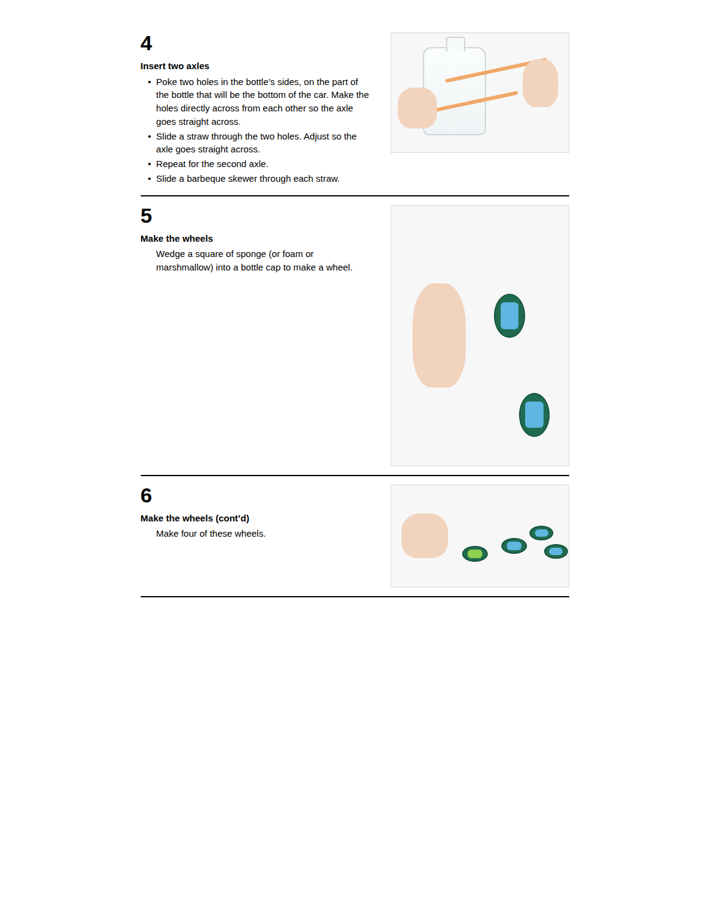4
Insert two axles
Poke two holes in the bottle’s sides, on the part of the bottle that will be the bottom of the car. Make the holes directly across from each other so the axle goes straight across.
Slide a straw through the two holes. Adjust so the axle goes straight across.
Repeat for the second axle.
Slide a barbeque skewer through each straw.
Straws inserted through the bottle to form axles.
5
Make the wheels
Wedge a square of sponge (or foam or marshmallow) into a bottle cap to make a wheel.
Sponge wedged into a bottle cap.
6
Make the wheels (cont’d)
Make four of these wheels.
Four completed wheels.